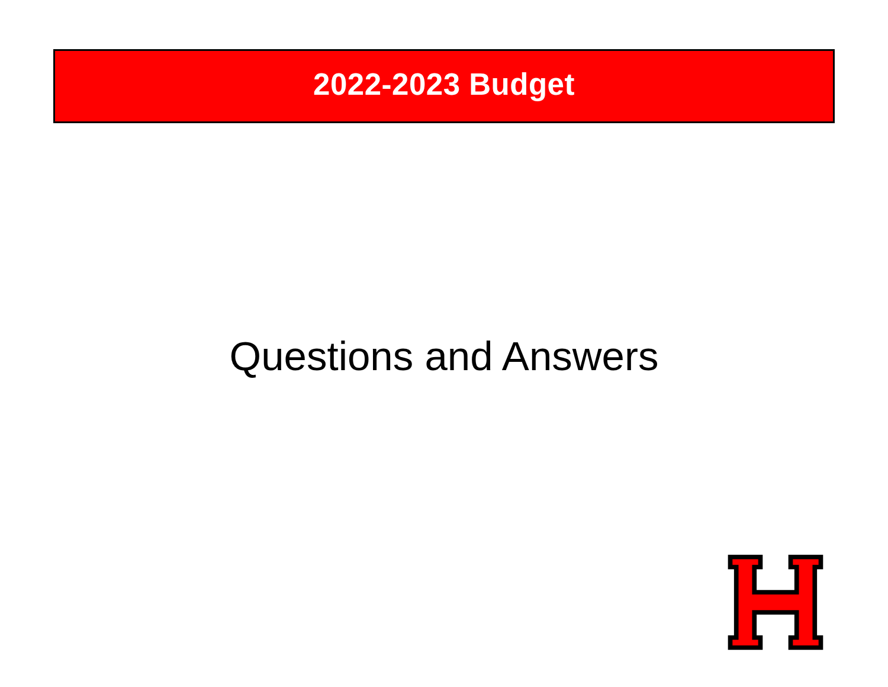2022-2023 Budget
Questions and Answers